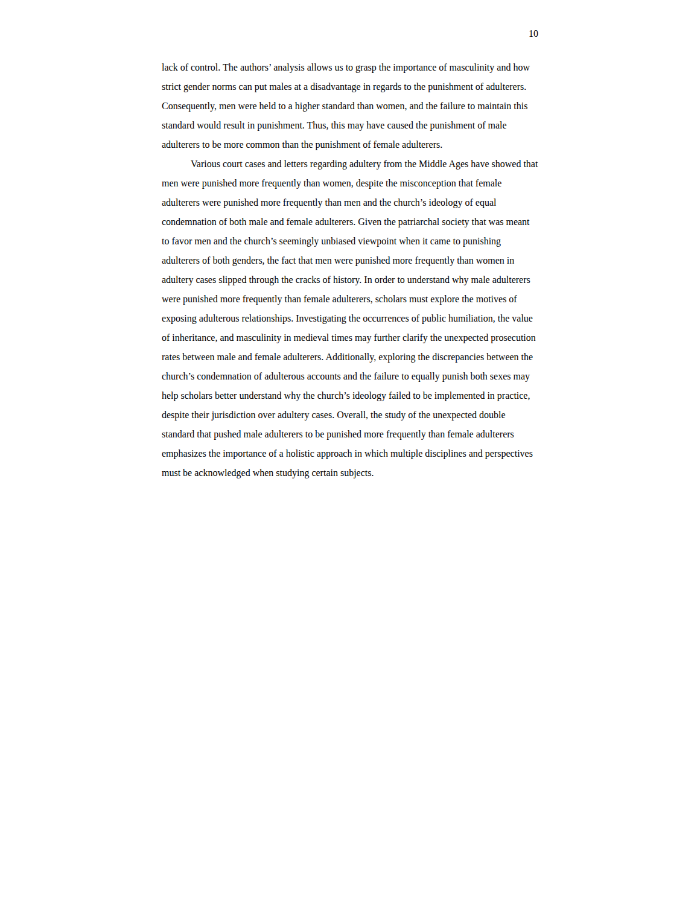10
lack of control. The authors’ analysis allows us to grasp the importance of masculinity and how strict gender norms can put males at a disadvantage in regards to the punishment of adulterers. Consequently, men were held to a higher standard than women, and the failure to maintain this standard would result in punishment. Thus, this may have caused the punishment of male adulterers to be more common than the punishment of female adulterers.
Various court cases and letters regarding adultery from the Middle Ages have showed that men were punished more frequently than women, despite the misconception that female adulterers were punished more frequently than men and the church’s ideology of equal condemnation of both male and female adulterers. Given the patriarchal society that was meant to favor men and the church’s seemingly unbiased viewpoint when it came to punishing adulterers of both genders, the fact that men were punished more frequently than women in adultery cases slipped through the cracks of history. In order to understand why male adulterers were punished more frequently than female adulterers, scholars must explore the motives of exposing adulterous relationships. Investigating the occurrences of public humiliation, the value of inheritance, and masculinity in medieval times may further clarify the unexpected prosecution rates between male and female adulterers. Additionally, exploring the discrepancies between the church’s condemnation of adulterous accounts and the failure to equally punish both sexes may help scholars better understand why the church’s ideology failed to be implemented in practice, despite their jurisdiction over adultery cases. Overall, the study of the unexpected double standard that pushed male adulterers to be punished more frequently than female adulterers emphasizes the importance of a holistic approach in which multiple disciplines and perspectives must be acknowledged when studying certain subjects.